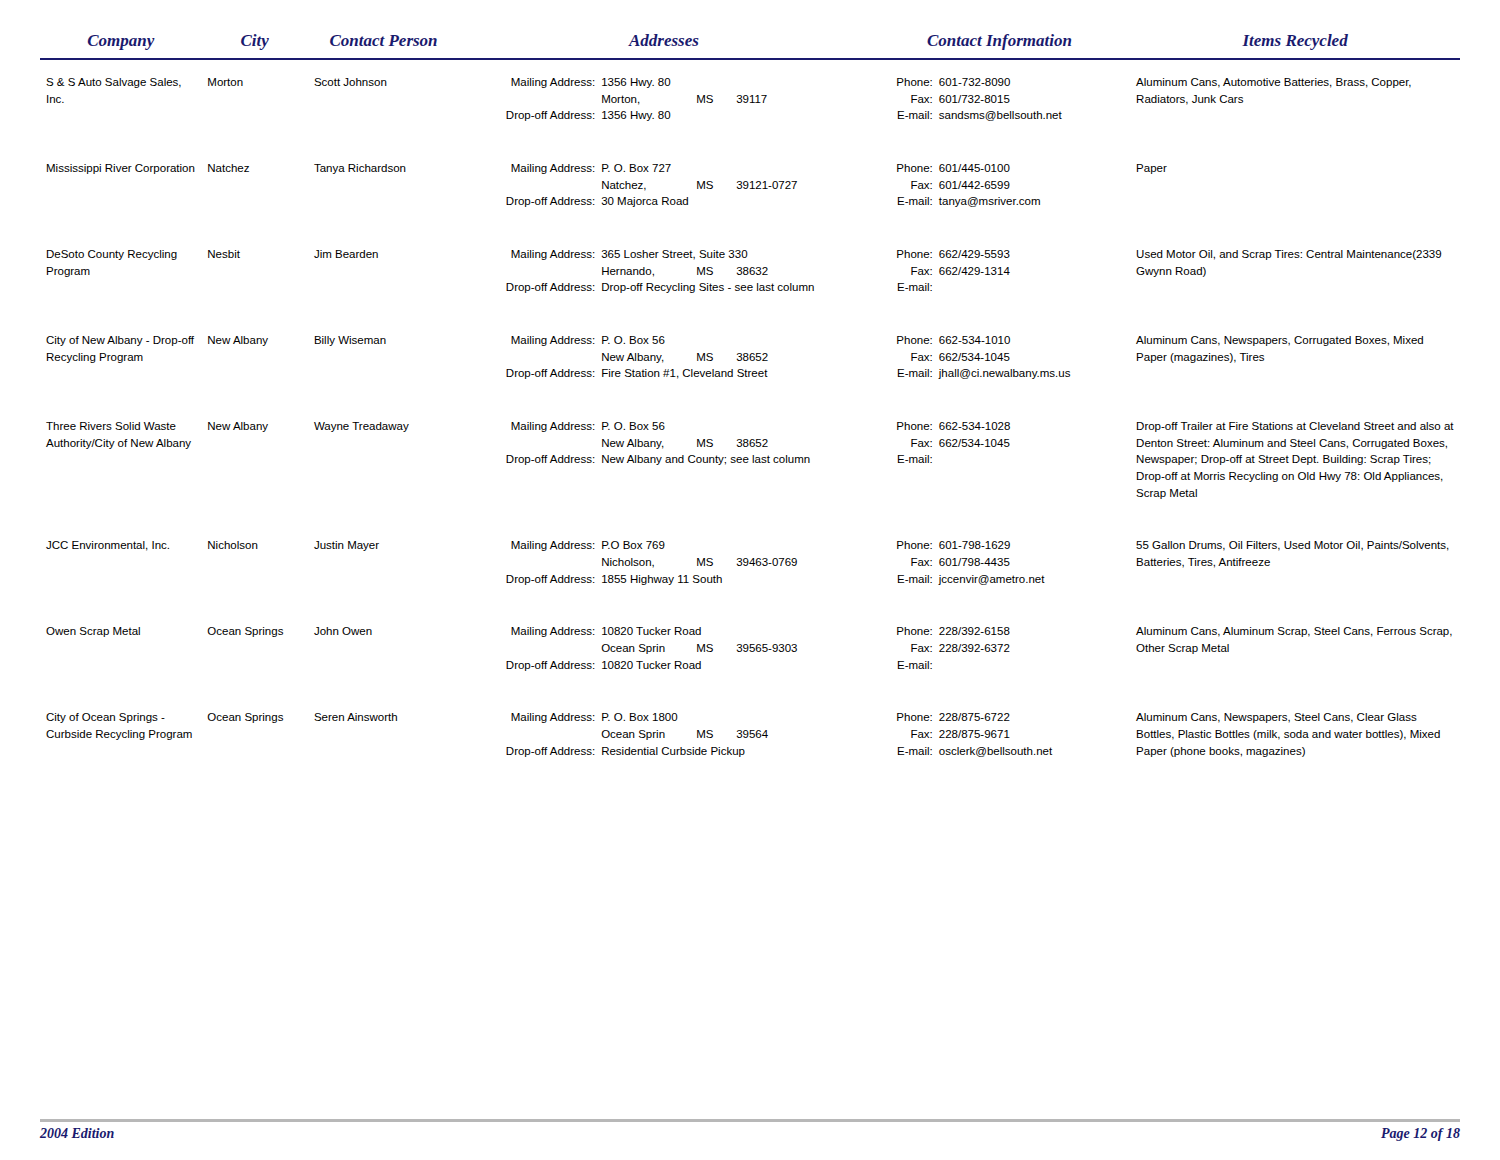| Company | City | Contact Person | Addresses | Contact Information | Items Recycled |
| --- | --- | --- | --- | --- | --- |
| S & S Auto Salvage Sales, Inc. | Morton | Scott Johnson | Mailing Address: 1356 Hwy. 80 Morton, MS 39117 Drop-off Address: 1356 Hwy. 80 | Phone: 601-732-8090 Fax: 601/732-8015 E-mail: sandsms@bellsouth.net | Aluminum Cans, Automotive Batteries, Brass, Copper, Radiators, Junk Cars |
| Mississippi River Corporation | Natchez | Tanya Richardson | Mailing Address: P. O. Box 727 Natchez, MS 39121-0727 Drop-off Address: 30 Majorca Road | Phone: 601/445-0100 Fax: 601/442-6599 E-mail: tanya@msriver.com | Paper |
| DeSoto County Recycling Program | Nesbit | Jim Bearden | Mailing Address: 365 Losher Street, Suite 330 Hernando, MS 38632 Drop-off Address: Drop-off Recycling Sites - see last column | Phone: 662/429-5593 Fax: 662/429-1314 E-mail: | Used Motor Oil, and Scrap Tires: Central Maintenance(2339 Gwynn Road) |
| City of New Albany - Drop-off Recycling Program | New Albany | Billy Wiseman | Mailing Address: P. O. Box 56 New Albany, MS 38652 Drop-off Address: Fire Station #1, Cleveland Street | Phone: 662-534-1010 Fax: 662/534-1045 E-mail: jhall@ci.newalbany.ms.us | Aluminum Cans, Newspapers, Corrugated Boxes, Mixed Paper (magazines), Tires |
| Three Rivers Solid Waste Authority/City of New Albany | New Albany | Wayne Treadaway | Mailing Address: P. O. Box 56 New Albany, MS 38652 Drop-off Address: New Albany and County; see last column | Phone: 662-534-1028 Fax: 662/534-1045 E-mail: | Drop-off Trailer at Fire Stations at Cleveland Street and also at Denton Street: Aluminum and Steel Cans, Corrugated Boxes, Newspaper; Drop-off at Street Dept. Building: Scrap Tires; Drop-off at Morris Recycling on Old Hwy 78: Old Appliances, Scrap Metal |
| JCC Environmental, Inc. | Nicholson | Justin Mayer | Mailing Address: P.O Box 769 Nicholson, MS 39463-0769 Drop-off Address: 1855 Highway 11 South | Phone: 601-798-1629 Fax: 601/798-4435 E-mail: jccenvir@ametro.net | 55 Gallon Drums, Oil Filters, Used Motor Oil, Paints/Solvents, Batteries, Tires, Antifreeze |
| Owen Scrap Metal | Ocean Springs | John Owen | Mailing Address: 10820 Tucker Road Ocean Sprin MS 39565-9303 Drop-off Address: 10820 Tucker Road | Phone: 228/392-6158 Fax: 228/392-6372 E-mail: | Aluminum Cans, Aluminum Scrap, Steel Cans, Ferrous Scrap, Other Scrap Metal |
| City of Ocean Springs - Curbside Recycling Program | Ocean Springs | Seren Ainsworth | Mailing Address: P. O. Box 1800 Ocean Sprin MS 39564 Drop-off Address: Residential Curbside Pickup | Phone: 228/875-6722 Fax: 228/875-9671 E-mail: osclerk@bellsouth.net | Aluminum Cans, Newspapers, Steel Cans, Clear Glass Bottles, Plastic Bottles (milk, soda and water bottles), Mixed Paper (phone books, magazines) |
2004 Edition Page 12 of 18